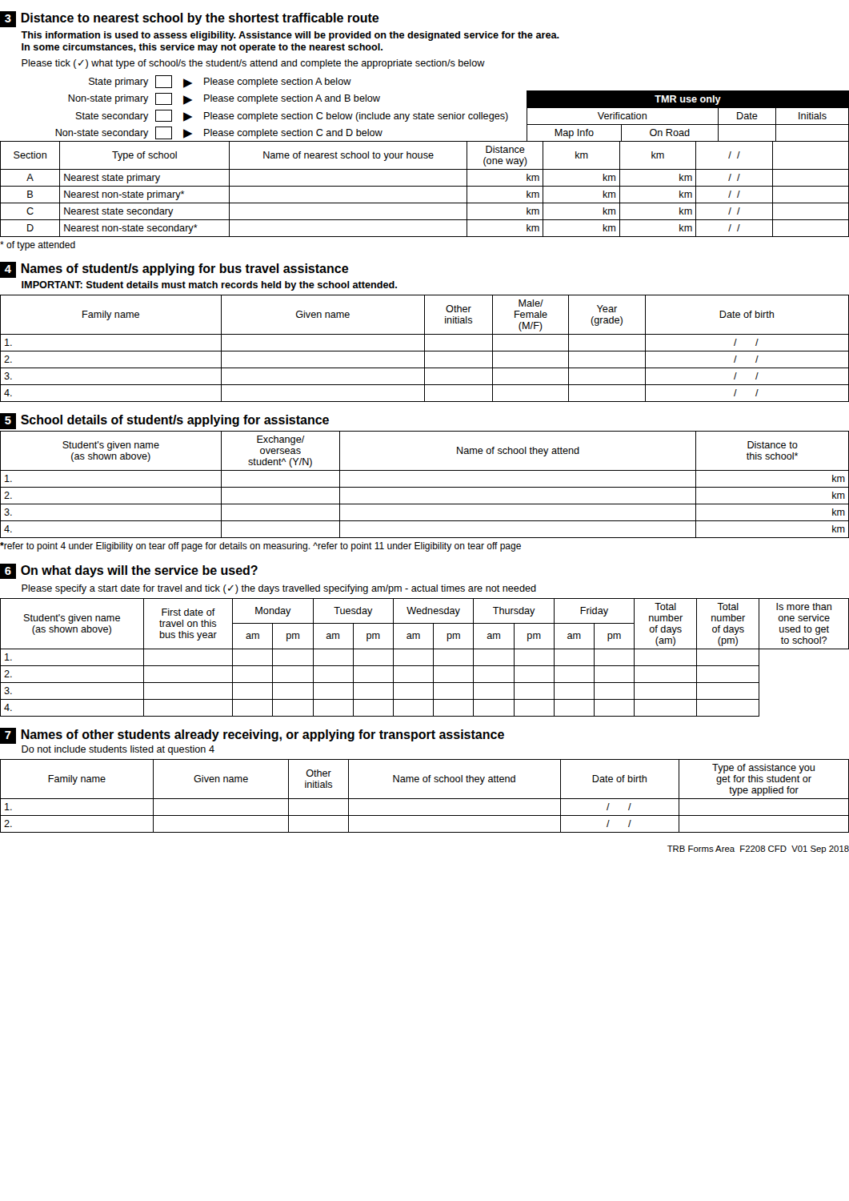3 Distance to nearest school by the shortest trafficable route
This information is used to assess eligibility. Assistance will be provided on the designated service for the area.
In some circumstances, this service may not operate to the nearest school.
Please tick (✓) what type of school/s the student/s attend and complete the appropriate section/s below
| / State primary / / ▶ / Please complete section A below / / Non-state primary / / ▶ / Please complete section A and B below / / State secondary / / ▶ / Please complete section C below (include any state senior colleges) / / Non-state secondary / / ▶ / Please complete section C and D below / | / TMR use only / / Verification / Date / Initials / / Map Info / On Road / / / |
| Section | Type of school | Name of nearest school to your house | Distance (one way) | km | km | / / | |
| --- | --- | --- | --- | --- | --- | --- | --- |
| A | Nearest state primary | | km | km | km | / / | |
| B | Nearest non-state primary* | | km | km | km | / / | |
| C | Nearest state secondary | | km | km | km | / / | |
| D | Nearest non-state secondary* | | km | km | km | / / | |
* of type attended
4 Names of student/s applying for bus travel assistance
IMPORTANT: Student details must match records held by the school attended.
| Family name | Given name | Other initials | Male/ Female (M/F) | Year (grade) | Date of birth |
| --- | --- | --- | --- | --- | --- |
| 1. | | | | | / / |
| 2. | | | | | / / |
| 3. | | | | | / / |
| 4. | | | | | / / |
5 School details of student/s applying for assistance
| Student's given name (as shown above) | Exchange/ overseas student^ (Y/N) | Name of school they attend | Distance to this school* |
| --- | --- | --- | --- |
| 1. | | | km |
| 2. | | | km |
| 3. | | | km |
| 4. | | | km |
*refer to point 4 under Eligibility on tear off page for details on measuring. ^refer to point 11 under Eligibility on tear off page
6 On what days will the service be used?
Please specify a start date for travel and tick (✓) the days travelled specifying am/pm - actual times are not needed
| Student's given name (as shown above) | First date of travel on this bus this year | Monday | Tuesday | Wednesday | Thursday | Friday | Total number of days (am) | Total number of days (pm) | Is more than one service used to get to school? |
| --- | --- | --- | --- | --- | --- | --- | --- | --- | --- |
| am | pm | am | pm | am | pm | am | pm | am | pm |
| 1. | | | | | | | | | | | | | |
| 2. | | | | | | | | | | | | | |
| 3. | | | | | | | | | | | | | |
| 4. | | | | | | | | | | | | | |
7 Names of other students already receiving, or applying for transport assistance
Do not include students listed at question 4
| Family name | Given name | Other initials | Name of school they attend | Date of birth | Type of assistance you get for this student or type applied for |
| --- | --- | --- | --- | --- | --- |
| 1. | | | | / / | |
| 2. | | | | / / | |
TRB Forms Area F2208 CFD V01 Sep 2018